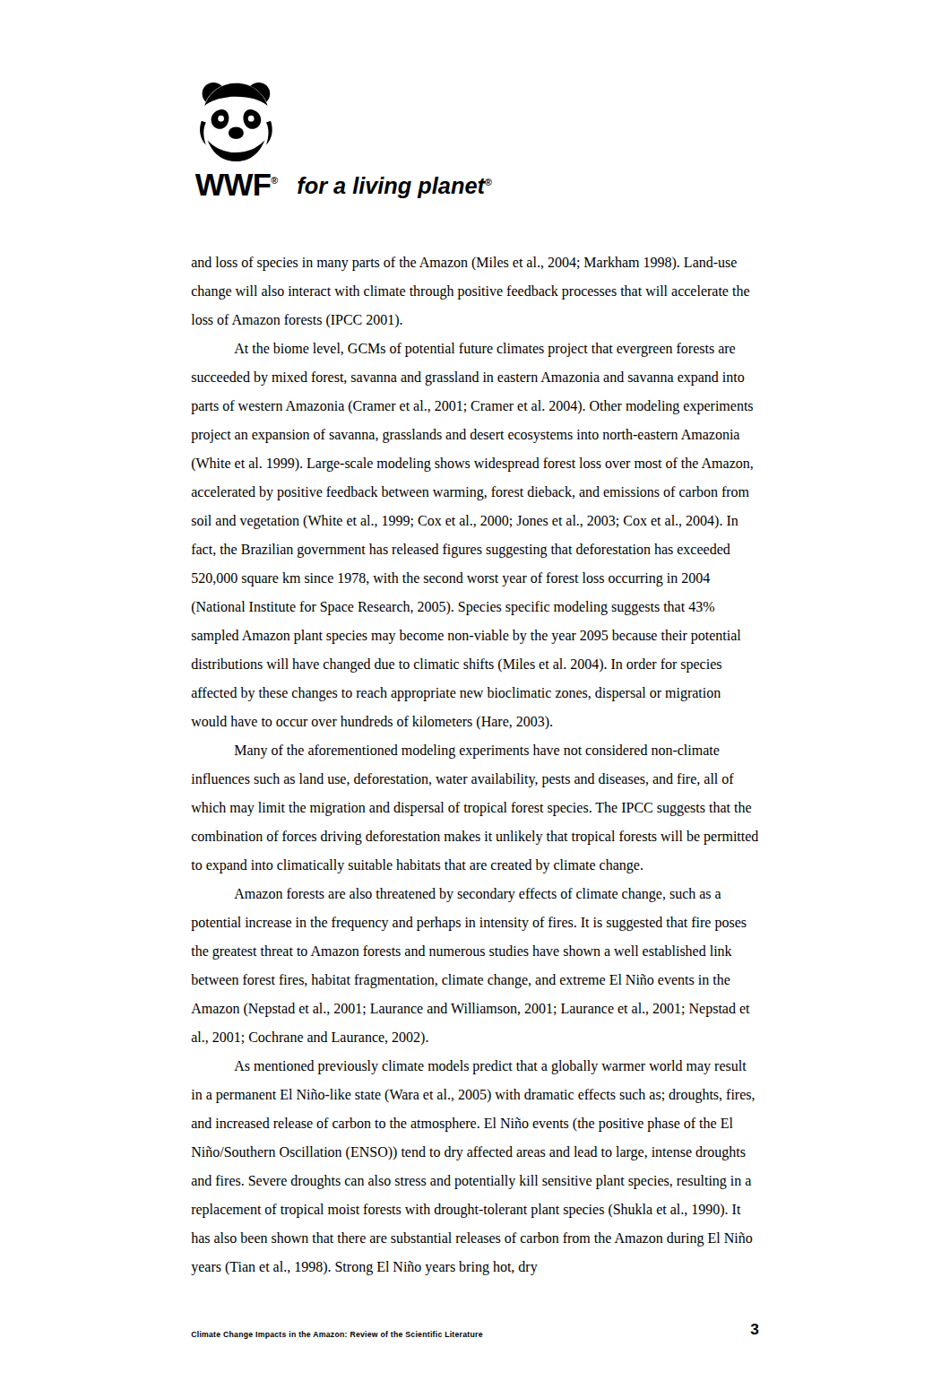WWF®
for a living planet®
and loss of species in many parts of the Amazon (Miles et al., 2004; Markham 1998). Land-use change will also interact with climate through positive feedback processes that will accelerate the loss of Amazon forests (IPCC 2001).
At the biome level, GCMs of potential future climates project that evergreen forests are succeeded by mixed forest, savanna and grassland in eastern Amazonia and savanna expand into parts of western Amazonia (Cramer et al., 2001; Cramer et al. 2004). Other modeling experiments project an expansion of savanna, grasslands and desert ecosystems into north-eastern Amazonia (White et al. 1999). Large-scale modeling shows widespread forest loss over most of the Amazon, accelerated by positive feedback between warming, forest dieback, and emissions of carbon from soil and vegetation (White et al., 1999; Cox et al., 2000; Jones et al., 2003; Cox et al., 2004). In fact, the Brazilian government has released figures suggesting that deforestation has exceeded 520,000 square km since 1978, with the second worst year of forest loss occurring in 2004 (National Institute for Space Research, 2005). Species specific modeling suggests that 43% sampled Amazon plant species may become non-viable by the year 2095 because their potential distributions will have changed due to climatic shifts (Miles et al. 2004). In order for species affected by these changes to reach appropriate new bioclimatic zones, dispersal or migration would have to occur over hundreds of kilometers (Hare, 2003).
Many of the aforementioned modeling experiments have not considered non-climate influences such as land use, deforestation, water availability, pests and diseases, and fire, all of which may limit the migration and dispersal of tropical forest species. The IPCC suggests that the combination of forces driving deforestation makes it unlikely that tropical forests will be permitted to expand into climatically suitable habitats that are created by climate change.
Amazon forests are also threatened by secondary effects of climate change, such as a potential increase in the frequency and perhaps in intensity of fires. It is suggested that fire poses the greatest threat to Amazon forests and numerous studies have shown a well established link between forest fires, habitat fragmentation, climate change, and extreme El Niño events in the Amazon (Nepstad et al., 2001; Laurance and Williamson, 2001; Laurance et al., 2001; Nepstad et al., 2001; Cochrane and Laurance, 2002).
As mentioned previously climate models predict that a globally warmer world may result in a permanent El Niño-like state (Wara et al., 2005) with dramatic effects such as; droughts, fires, and increased release of carbon to the atmosphere. El Niño events (the positive phase of the El Niño/Southern Oscillation (ENSO)) tend to dry affected areas and lead to large, intense droughts and fires. Severe droughts can also stress and potentially kill sensitive plant species, resulting in a replacement of tropical moist forests with drought-tolerant plant species (Shukla et al., 1990). It has also been shown that there are substantial releases of carbon from the Amazon during El Niño years (Tian et al., 1998). Strong El Niño years bring hot, dry
Climate Change Impacts in the Amazon: Review of the Scientific Literature
3